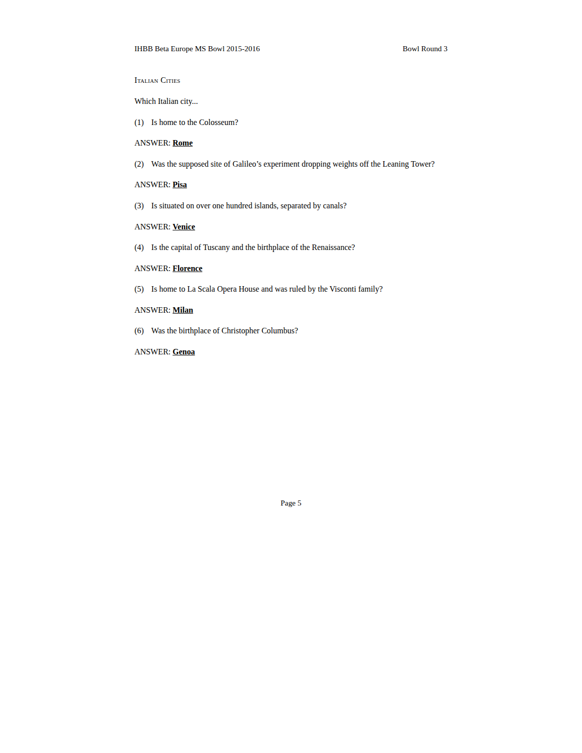IHBB Beta Europe MS Bowl 2015-2016
Bowl Round 3
Italian Cities
Which Italian city...
(1) Is home to the Colosseum?
ANSWER: Rome
(2) Was the supposed site of Galileo’s experiment dropping weights off the Leaning Tower?
ANSWER: Pisa
(3) Is situated on over one hundred islands, separated by canals?
ANSWER: Venice
(4) Is the capital of Tuscany and the birthplace of the Renaissance?
ANSWER: Florence
(5) Is home to La Scala Opera House and was ruled by the Visconti family?
ANSWER: Milan
(6) Was the birthplace of Christopher Columbus?
ANSWER: Genoa
Page 5